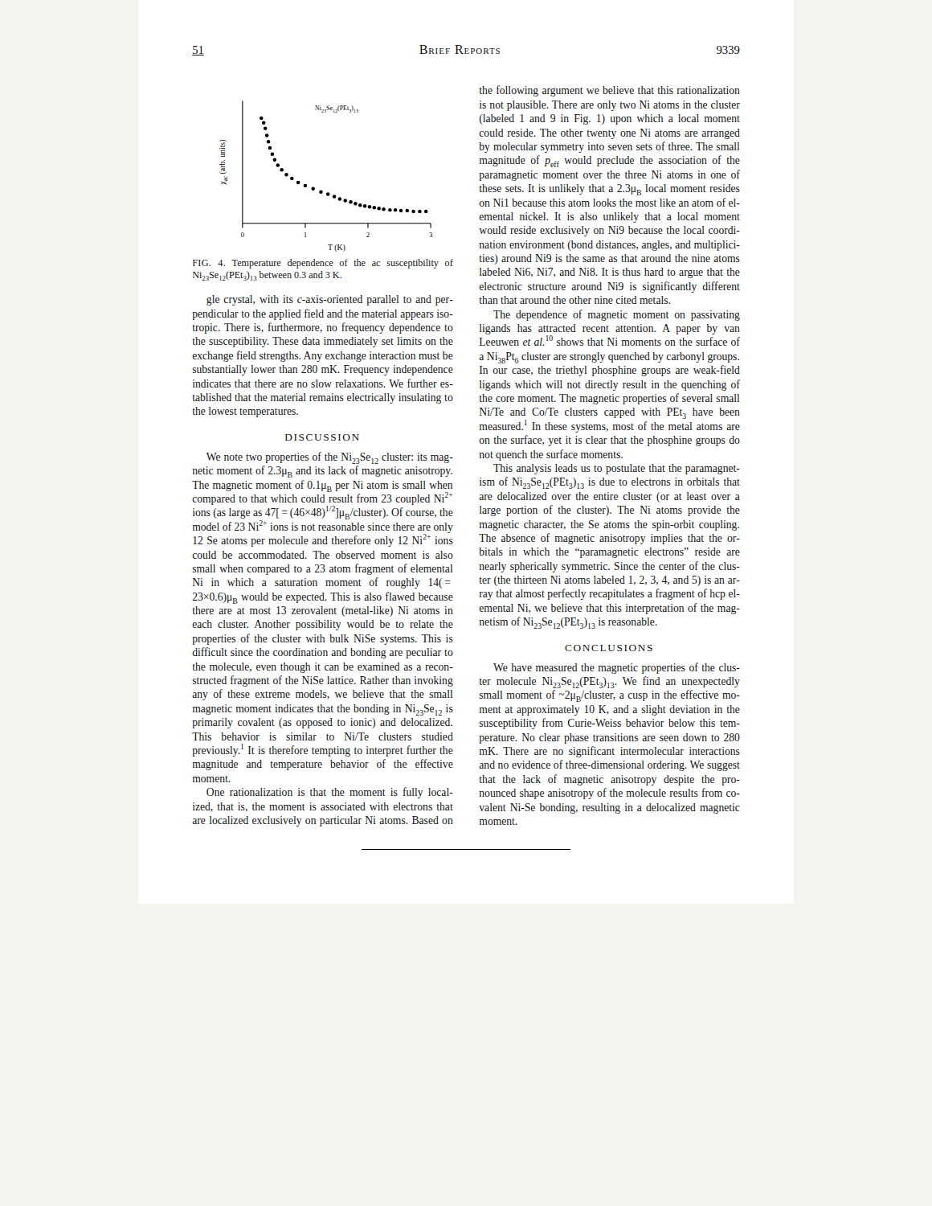51 Brief Reports 9339
0 1 2 3 T (K) χac (arb. units) Ni23Se12(PEt3)13
FIG. 4. Temperature dependence of the ac susceptibility of Ni23Se12(PEt3)13 between 0.3 and 3 K.
gle crystal, with its c-axis-oriented parallel to and perpendicular to the applied field and the material appears isotropic. There is, furthermore, no frequency dependence to the susceptibility. These data immediately set limits on the exchange field strengths. Any exchange interaction must be substantially lower than 280 mK. Frequency independence indicates that there are no slow relaxations. We further established that the material remains electrically insulating to the lowest temperatures.
Discussion
We note two properties of the Ni23Se12 cluster: its magnetic moment of 2.3μB and its lack of magnetic anisotropy. The magnetic moment of 0.1μB per Ni atom is small when compared to that which could result from 23 coupled Ni2+ ions (as large as 47[ = (46×48)1/2]μB/cluster). Of course, the model of 23 Ni2+ ions is not reasonable since there are only 12 Se atoms per molecule and therefore only 12 Ni2+ ions could be accommodated. The observed moment is also small when compared to a 23 atom fragment of elemental Ni in which a saturation moment of roughly 14( = 23×0.6)μB would be expected. This is also flawed because there are at most 13 zerovalent (metal-like) Ni atoms in each cluster. Another possibility would be to relate the properties of the cluster with bulk NiSe systems. This is difficult since the coordination and bonding are peculiar to the molecule, even though it can be examined as a reconstructed fragment of the NiSe lattice. Rather than invoking any of these extreme models, we believe that the small magnetic moment indicates that the bonding in Ni23Se12 is primarily covalent (as opposed to ionic) and delocalized. This behavior is similar to Ni/Te clusters studied previously.1 It is therefore tempting to interpret further the magnitude and temperature behavior of the effective moment.
One rationalization is that the moment is fully local-ized, that is, the moment is associated with electrons that are localized exclusively on particular Ni atoms. Based on the following argument we believe that this rationalization is not plausible. There are only two Ni atoms in the cluster (labeled 1 and 9 in Fig. 1) upon which a local moment could reside. The other twenty one Ni atoms are arranged by molecular symmetry into seven sets of three. The small magnitude of peff would preclude the association of the paramagnetic moment over the three Ni atoms in one of these sets. It is unlikely that a 2.3μB local moment resides on Ni1 because this atom looks the most like an atom of elemental nickel. It is also unlikely that a local moment would reside exclusively on Ni9 because the local coordination environment (bond distances, angles, and multiplicities) around Ni9 is the same as that around the nine atoms labeled Ni6, Ni7, and Ni8. It is thus hard to argue that the electronic structure around Ni9 is significantly different than that around the other nine cited metals.
The dependence of magnetic moment on passivating ligands has attracted recent attention. A paper by van Leeuwen et al.10 shows that Ni moments on the surface of a Ni38Pt6 cluster are strongly quenched by carbonyl groups. In our case, the triethyl phosphine groups are weak-field ligands which will not directly result in the quenching of the core moment. The magnetic properties of several small Ni/Te and Co/Te clusters capped with PEt3 have been measured.1 In these systems, most of the metal atoms are on the surface, yet it is clear that the phosphine groups do not quench the surface moments.
This analysis leads us to postulate that the paramagnetism of Ni23Se12(PEt3)13 is due to electrons in orbitals that are delocalized over the entire cluster (or at least over a large portion of the cluster). The Ni atoms provide the magnetic character, the Se atoms the spin-orbit coupling. The absence of magnetic anisotropy implies that the orbitals in which the “paramagnetic electrons” reside are nearly spherically symmetric. Since the center of the cluster (the thirteen Ni atoms labeled 1, 2, 3, 4, and 5) is an array that almost perfectly recapitulates a fragment of hcp elemental Ni, we believe that this interpretation of the magnetism of Ni23Se12(PEt3)13 is reasonable.
Conclusions
We have measured the magnetic properties of the cluster molecule Ni23Se12(PEt3)13. We find an unexpectedly small moment of ~2μB/cluster, a cusp in the effective moment at approximately 10 K, and a slight deviation in the susceptibility from Curie-Weiss behavior below this temperature. No clear phase transitions are seen down to 280 mK. There are no significant intermolecular interactions and no evidence of three-dimensional ordering. We suggest that the lack of magnetic anisotropy despite the pronounced shape anisotropy of the molecule results from covalent Ni-Se bonding, resulting in a delocalized magnetic moment.